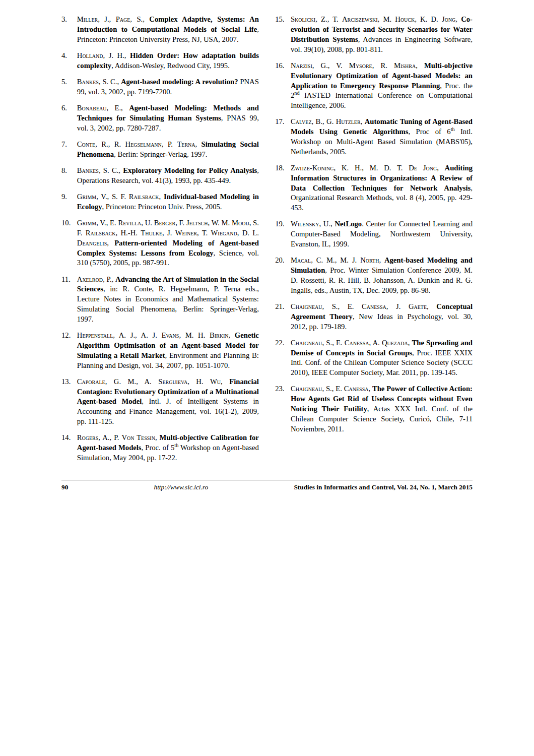Miller, J., Page, S., Complex Adaptive, Systems: An Introduction to Computational Models of Social Life, Princeton: Princeton University Press, NJ, USA, 2007.
Holland, J. H., Hidden Order: How adaptation builds complexity, Addison-Wesley, Redwood City, 1995.
Bankes, S. C., Agent-based modeling: A revolution? PNAS 99, vol. 3, 2002, pp. 7199-7200.
Bonabeau, E., Agent-based Modeling: Methods and Techniques for Simulating Human Systems, PNAS 99, vol. 3, 2002, pp. 7280-7287.
Conte, R., R. Hegselmann, P. Terna, Simulating Social Phenomena, Berlin: Springer-Verlag, 1997.
Bankes, S. C., Exploratory Modeling for Policy Analysis, Operations Research, vol. 41(3), 1993, pp. 435-449.
Grimm, V., S. F. Railsback, Individual-based Modeling in Ecology, Princeton: Princeton Univ. Press, 2005.
Grimm, V., E. Revilla, U. Berger, F. Jeltsch, W. M. Mooij, S. F. Railsback, H.-H. Thulke, J. Weiner, T. Wiegand, D. L. Deangelis, Pattern-oriented Modeling of Agent-based Complex Systems: Lessons from Ecology, Science, vol. 310 (5750), 2005, pp. 987-991.
Axelrod, P., Advancing the Art of Simulation in the Social Sciences, in: R. Conte, R. Hegselmann, P. Terna eds., Lecture Notes in Economics and Mathematical Systems: Simulating Social Phenomena, Berlin: Springer-Verlag, 1997.
Heppenstall, A. J., A. J. Evans, M. H. Birkin, Genetic Algorithm Optimisation of an Agent-based Model for Simulating a Retail Market, Environment and Planning B: Planning and Design, vol. 34, 2007, pp. 1051-1070.
Caporale, G. M., A. Serguieva, H. Wu, Financial Contagion: Evolutionary Optimization of a Multinational Agent-based Model, Intl. J. of Intelligent Systems in Accounting and Finance Management, vol. 16(1-2), 2009, pp. 111-125.
Rogers, A., P. Von Tessin, Multi-objective Calibration for Agent-based Models, Proc. of 5th Workshop on Agent-based Simulation, May 2004, pp. 17-22.
Skolicki, Z., T. Arciszewski, M. Houck, K. D. Jong, Co-evolution of Terrorist and Security Scenarios for Water Distribution Systems, Advances in Engineering Software, vol. 39(10), 2008, pp. 801-811.
Narzisi, G., V. Mysore, R. Mishra, Multi-objective Evolutionary Optimization of Agent-based Models: an Application to Emergency Response Planning, Proc. the 2nd IASTED International Conference on Computational Intelligence, 2006.
Calvez, B., G. Hutzler, Automatic Tuning of Agent-Based Models Using Genetic Algorithms, Proc of 6th Intl. Workshop on Multi-Agent Based Simulation (MABS'05), Netherlands, 2005.
Zwijze-Koning, K. H., M. D. T. De Jong, Auditing Information Structures in Organizations: A Review of Data Collection Techniques for Network Analysis, Organizational Research Methods, vol. 8 (4), 2005, pp. 429-453.
Wilensky, U., NetLogo. Center for Connected Learning and Computer-Based Modeling, Northwestern University, Evanston, IL, 1999.
Macal, C. M., M. J. North, Agent-based Modeling and Simulation, Proc. Winter Simulation Conference 2009, M. D. Rossetti, R. R. Hill, B. Johansson, A. Dunkin and R. G. Ingalls, eds., Austin, TX, Dec. 2009, pp. 86-98.
Chaigneau, S., E. Canessa, J. Gaete, Conceptual Agreement Theory, New Ideas in Psychology, vol. 30, 2012, pp. 179-189.
Chaigneau, S., E. Canessa, A. Quezada, The Spreading and Demise of Concepts in Social Groups, Proc. IEEE XXIX Intl. Conf. of the Chilean Computer Science Society (SCCC 2010), IEEE Computer Society, Mar. 2011, pp. 139-145.
Chaigneau, S., E. Canessa, The Power of Collective Action: How Agents Get Rid of Useless Concepts without Even Noticing Their Futility, Actas XXX Intl. Conf. of the Chilean Computer Science Society, Curicó, Chile, 7-11 Noviembre, 2011.
90 http://www.sic.ici.ro Studies in Informatics and Control, Vol. 24, No. 1, March 2015